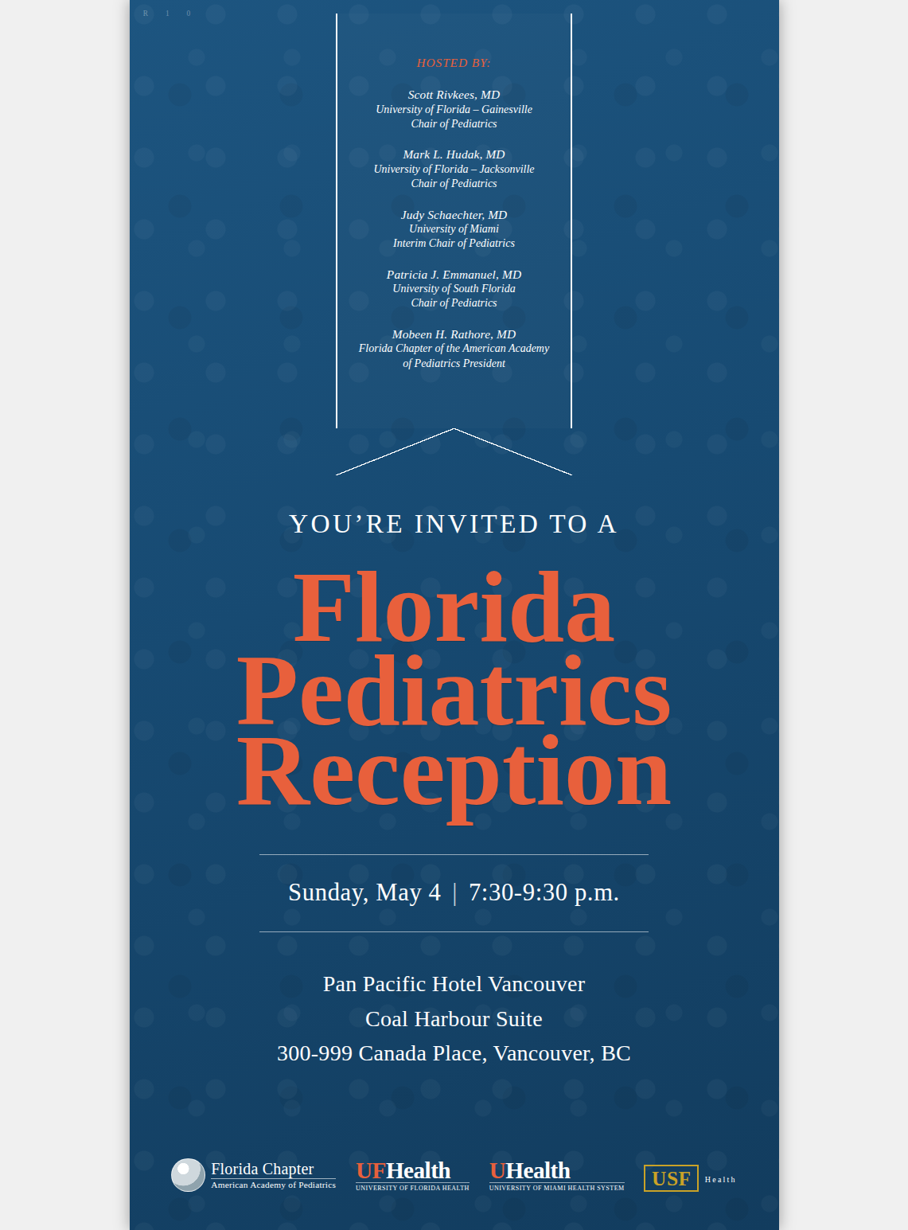R 1 0
Hosted by:
Scott Rivkees, MD University of Florida – Gainesville
Chair of Pediatrics
Mark L. Hudak, MD University of Florida – Jacksonville
Chair of Pediatrics
Judy Schaechter, MD University of Miami
Interim Chair of Pediatrics
Patricia J. Emmanuel, MD University of South Florida
Chair of Pediatrics
Mobeen H. Rathore, MD Florida Chapter of the American Academy
of Pediatrics President
You’re Invited to a
Florida Pediatrics Reception
Sunday, May 4 | 7:30-9:30 p.m.
Pan Pacific Hotel Vancouver
Coal Harbour Suite
300-999 Canada Place, Vancouver, BC
Florida Chapter
American Academy of Pediatrics
UFHealth
University of Florida Health
UHealth
University of Miami Health System
USF
Health